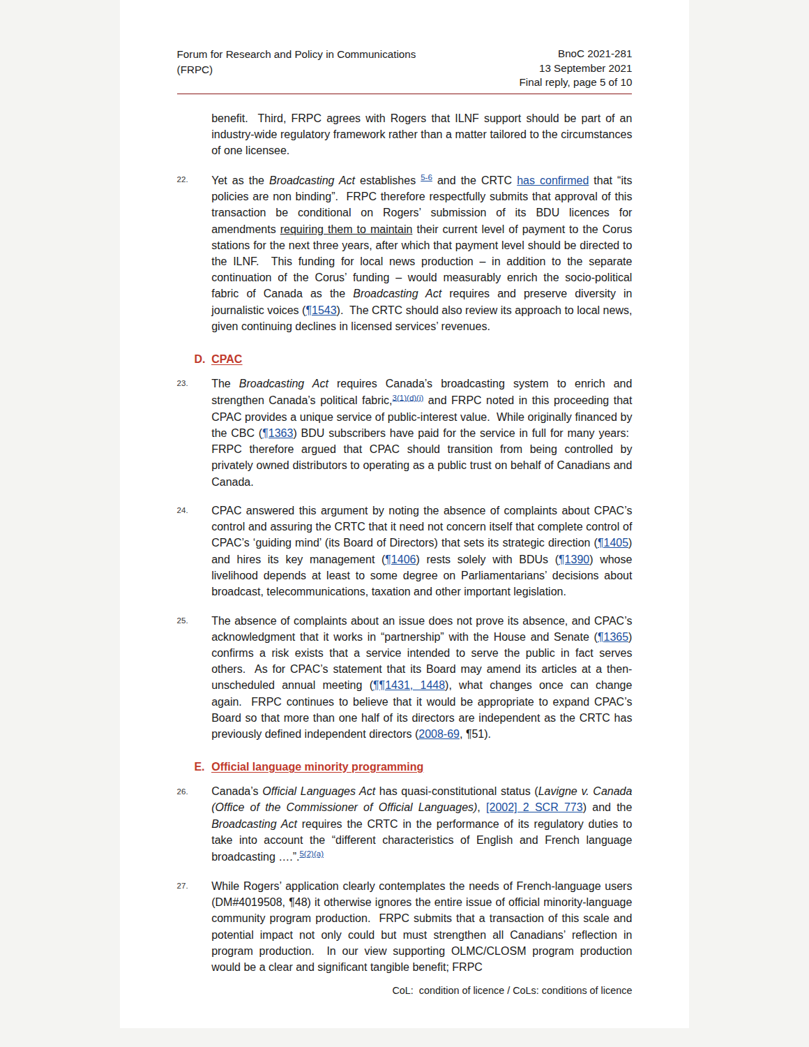Forum for Research and Policy in Communications (FRPC)
BnoC 2021-281
13 September 2021
Final reply, page 5 of 10
benefit. Third, FRPC agrees with Rogers that ILNF support should be part of an industry-wide regulatory framework rather than a matter tailored to the circumstances of one licensee.
22. Yet as the Broadcasting Act establishes 5-6 and the CRTC has confirmed that “its policies are non binding”. FRPC therefore respectfully submits that approval of this transaction be conditional on Rogers’ submission of its BDU licences for amendments requiring them to maintain their current level of payment to the Corus stations for the next three years, after which that payment level should be directed to the ILNF. This funding for local news production – in addition to the separate continuation of the Corus’ funding – would measurably enrich the socio-political fabric of Canada as the Broadcasting Act requires and preserve diversity in journalistic voices (¶1543). The CRTC should also review its approach to local news, given continuing declines in licensed services’ revenues.
D. CPAC
23. The Broadcasting Act requires Canada’s broadcasting system to enrich and strengthen Canada’s political fabric,3(1)(d)(i) and FRPC noted in this proceeding that CPAC provides a unique service of public-interest value. While originally financed by the CBC (¶1363) BDU subscribers have paid for the service in full for many years: FRPC therefore argued that CPAC should transition from being controlled by privately owned distributors to operating as a public trust on behalf of Canadians and Canada.
24. CPAC answered this argument by noting the absence of complaints about CPAC’s control and assuring the CRTC that it need not concern itself that complete control of CPAC’s ‘guiding mind’ (its Board of Directors) that sets its strategic direction (¶1405) and hires its key management (¶1406) rests solely with BDUs (¶1390) whose livelihood depends at least to some degree on Parliamentarians’ decisions about broadcast, telecommunications, taxation and other important legislation.
25. The absence of complaints about an issue does not prove its absence, and CPAC’s acknowledgment that it works in “partnership” with the House and Senate (¶1365) confirms a risk exists that a service intended to serve the public in fact serves others. As for CPAC’s statement that its Board may amend its articles at a then-unscheduled annual meeting (¶¶1431, 1448), what changes once can change again. FRPC continues to believe that it would be appropriate to expand CPAC’s Board so that more than one half of its directors are independent as the CRTC has previously defined independent directors (2008-69, ¶51).
E. Official language minority programming
26. Canada’s Official Languages Act has quasi-constitutional status (Lavigne v. Canada (Office of the Commissioner of Official Languages), [2002] 2 SCR 773) and the Broadcasting Act requires the CRTC in the performance of its regulatory duties to take into account the “different characteristics of English and French language broadcasting ….”.5(2)(a)
27. While Rogers’ application clearly contemplates the needs of French-language users (DM#4019508, ¶48) it otherwise ignores the entire issue of official minority-language community program production. FRPC submits that a transaction of this scale and potential impact not only could but must strengthen all Canadians’ reflection in program production. In our view supporting OLMC/CLOSM program production would be a clear and significant tangible benefit; FRPC
CoL: condition of licence / CoLs: conditions of licence